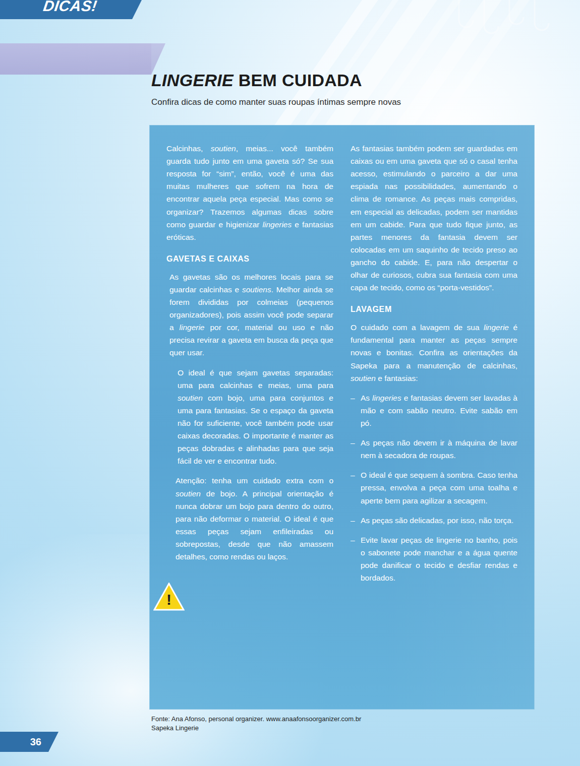DICAS!
LINGERIE BEM CUIDADA
Confira dicas de como manter suas roupas íntimas sempre novas
Calcinhas, soutien, meias... você também guarda tudo junto em uma gaveta só? Se sua resposta for “sim”, então, você é uma das muitas mulheres que sofrem na hora de encontrar aquela peça especial. Mas como se organizar? Trazemos algumas dicas sobre como guardar e higienizar lingeries e fantasias eróticas.
Gavetas e caixas
As gavetas são os melhores locais para se guardar calcinhas e soutiens. Melhor ainda se forem divididas por colmeias (pequenos organizadores), pois assim você pode separar a lingerie por cor, material ou uso e não precisa revirar a gaveta em busca da peça que quer usar.
O ideal é que sejam gavetas separadas: uma para calcinhas e meias, uma para soutien com bojo, uma para conjuntos e uma para fantasias. Se o espaço da gaveta não for suficiente, você também pode usar caixas decoradas. O importante é manter as peças dobradas e alinhadas para que seja fácil de ver e encontrar tudo.
Atenção: tenha um cuidado extra com o soutien de bojo. A principal orientação é nunca dobrar um bojo para dentro do outro, para não deformar o material. O ideal é que essas peças sejam enfileiradas ou sobrepostas, desde que não amassem detalhes, como rendas ou laços.
As fantasias também podem ser guardadas em caixas ou em uma gaveta que só o casal tenha acesso, estimulando o parceiro a dar uma espiada nas possibilidades, aumentando o clima de romance. As peças mais compridas, em especial as delicadas, podem ser mantidas em um cabide. Para que tudo fique junto, as partes menores da fantasia devem ser colocadas em um saquinho de tecido preso ao gancho do cabide. E, para não despertar o olhar de curiosos, cubra sua fantasia com uma capa de tecido, como os “porta-vestidos”.
Lavagem
O cuidado com a lavagem de sua lingerie é fundamental para manter as peças sempre novas e bonitas. Confira as orientações da Sapeka para a manutenção de calcinhas, soutien e fantasias:
As lingeries e fantasias devem ser lavadas à mão e com sabão neutro. Evite sabão em pó.
As peças não devem ir à máquina de lavar nem à secadora de roupas.
O ideal é que sequem à sombra. Caso tenha pressa, envolva a peça com uma toalha e aperte bem para agilizar a secagem.
As peças são delicadas, por isso, não torça.
Evite lavar peças de lingerie no banho, pois o sabonete pode manchar e a água quente pode danificar o tecido e desfiar rendas e bordados.
!
Fonte: Ana Afonso, personal organizer. www.anaafonsoorganizer.com.br
Sapeka Lingerie
36